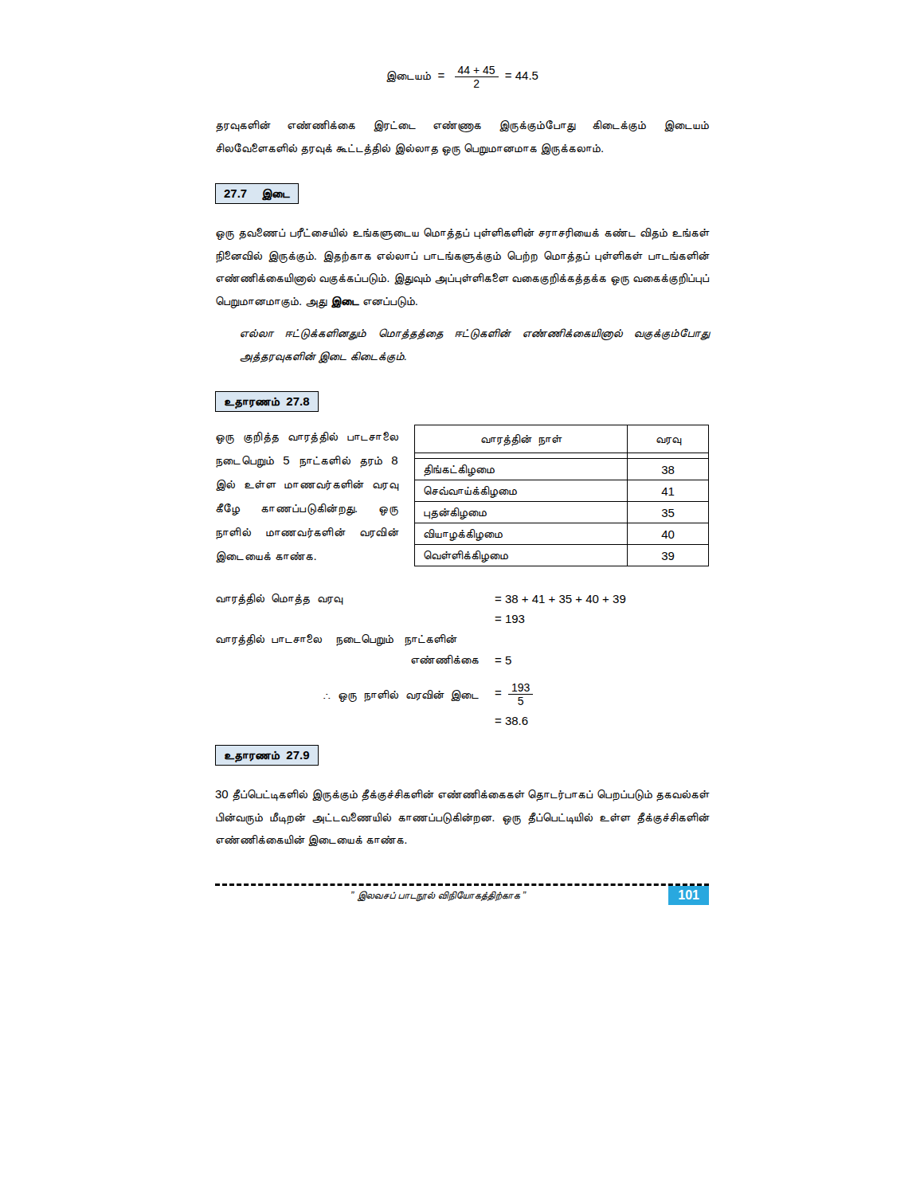இடையம் = 44 + 452 = 44.5
தரவுகளின் எண்ணிக்கை இரட்டை எண்ணாக இருக்கும்போது கிடைக்கும் இடையம் சிலவேளைகளில் தரவுக் கூட்டத்தில் இல்லாத ஒரு பெறுமானமாக இருக்கலாம்.
27.7இடை
ஒரு தவணைப் பரீட்சையில் உங்களுடைய மொத்தப் புள்ளிகளின் சராசரியைக் கண்ட விதம் உங்கள் நினைவில் இருக்கும். இதற்காக எல்லாப் பாடங்களுக்கும் பெற்ற மொத்தப் புள்ளிகள் பாடங்களின் எண்ணிக்கையினால் வகுக்கப்படும். இதுவும் அப்புள்ளிகளை வகைகுறிக்கத்தக்க ஒரு வகைக்குறிப்புப் பெறுமானமாகும். அது இடை எனப்படும்.
எல்லா ஈட்டுக்களினதும் மொத்தத்தை ஈட்டுகளின் எண்ணிக்கையினால் வகுக்கும்போது அத்தரவுகளின் இடை கிடைக்கும்.
உதாரணம் 27.8
ஒரு குறித்த வாரத்தில் பாட­சாலை நடைபெறும் 5 நாட்க­ளில் தரம் 8 இல் உள்ள மாண­வர்களின் வரவு கீழே காணப்படுகின்றது. ஒரு நாளில் மாணவர்களின் வரவின் இடை­யைக் காண்க.
| வாரத்தின் நாள் | வரவு |
| --- | --- |
| திங்கட்கிழமை | 38 |
| செவ்வாய்க்கிழமை | 41 |
| புதன்கிழமை | 35 |
| வியாழக்கிழமை | 40 |
| வெள்ளிக்கிழமை | 39 |
| வாரத்தில் மொத்த வரவு | = 38 + 41 + 35 + 40 + 39 |
| | = 193 |
| வாரத்தில் பாடசாலை நடைபெறும் நாட்களின் | |
| எண்ணிக்கை | = 5 |
| ∴ ஒரு நாளில் வரவின் இடை | = 193 5 |
| | = 38.6 |
உதாரணம் 27.9
30 தீப்பெட்டிகளில் இருக்கும் தீக்குச்சிகளின் எண்ணிக்கைகள் தொடர்பாகப் பெறப்படும் தகவல்கள் பின்வரும் மீடிறன் அட்டவணையில் காணப்படுகின்றன. ஒரு தீப்பெட்டியில் உள்ள தீக்குச்சிகளின் எண்ணிக்கையின் இடையைக் காண்க.
” இலவசப் பாடநூல் விநியோகத்திற்காக ”
101